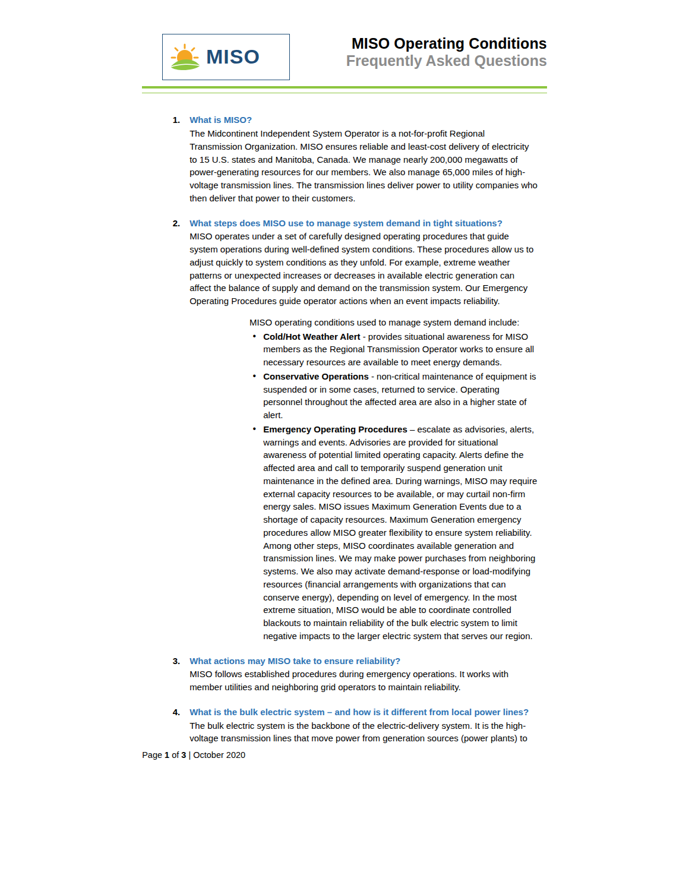MISO
MISO Operating Conditions
Frequently Asked Questions
1. What is MISO? The Midcontinent Independent System Operator is a not-for-profit Regional Transmission Organization. MISO ensures reliable and least-cost delivery of electricity to 15 U.S. states and Manitoba, Canada. We manage nearly 200,000 megawatts of power-generating resources for our members. We also manage 65,000 miles of high-voltage transmission lines. The transmission lines deliver power to utility companies who then deliver that power to their customers.
2. What steps does MISO use to manage system demand in tight situations? MISO operates under a set of carefully designed operating procedures that guide system operations during well-defined system conditions. These procedures allow us to adjust quickly to system conditions as they unfold. For example, extreme weather patterns or unexpected increases or decreases in available electric generation can affect the balance of supply and demand on the transmission system. Our Emergency Operating Procedures guide operator actions when an event impacts reliability.
MISO operating conditions used to manage system demand include:
Cold/Hot Weather Alert - provides situational awareness for MISO members as the Regional Transmission Operator works to ensure all necessary resources are available to meet energy demands.
Conservative Operations - non-critical maintenance of equipment is suspended or in some cases, returned to service. Operating personnel throughout the affected area are also in a higher state of alert.
Emergency Operating Procedures – escalate as advisories, alerts, warnings and events. Advisories are provided for situational awareness of potential limited operating capacity. Alerts define the affected area and call to temporarily suspend generation unit maintenance in the defined area. During warnings, MISO may require external capacity resources to be available, or may curtail non-firm energy sales. MISO issues Maximum Generation Events due to a shortage of capacity resources. Maximum Generation emergency procedures allow MISO greater flexibility to ensure system reliability. Among other steps, MISO coordinates available generation and transmission lines. We may make power purchases from neighboring systems. We also may activate demand-response or load-modifying resources (financial arrangements with organizations that can conserve energy), depending on level of emergency. In the most extreme situation, MISO would be able to coordinate controlled blackouts to maintain reliability of the bulk electric system to limit negative impacts to the larger electric system that serves our region.
3. What actions may MISO take to ensure reliability? MISO follows established procedures during emergency operations. It works with member utilities and neighboring grid operators to maintain reliability.
4. What is the bulk electric system – and how is it different from local power lines? The bulk electric system is the backbone of the electric-delivery system. It is the high-voltage transmission lines that move power from generation sources (power plants) to
Page 1 of 3 | October 2020